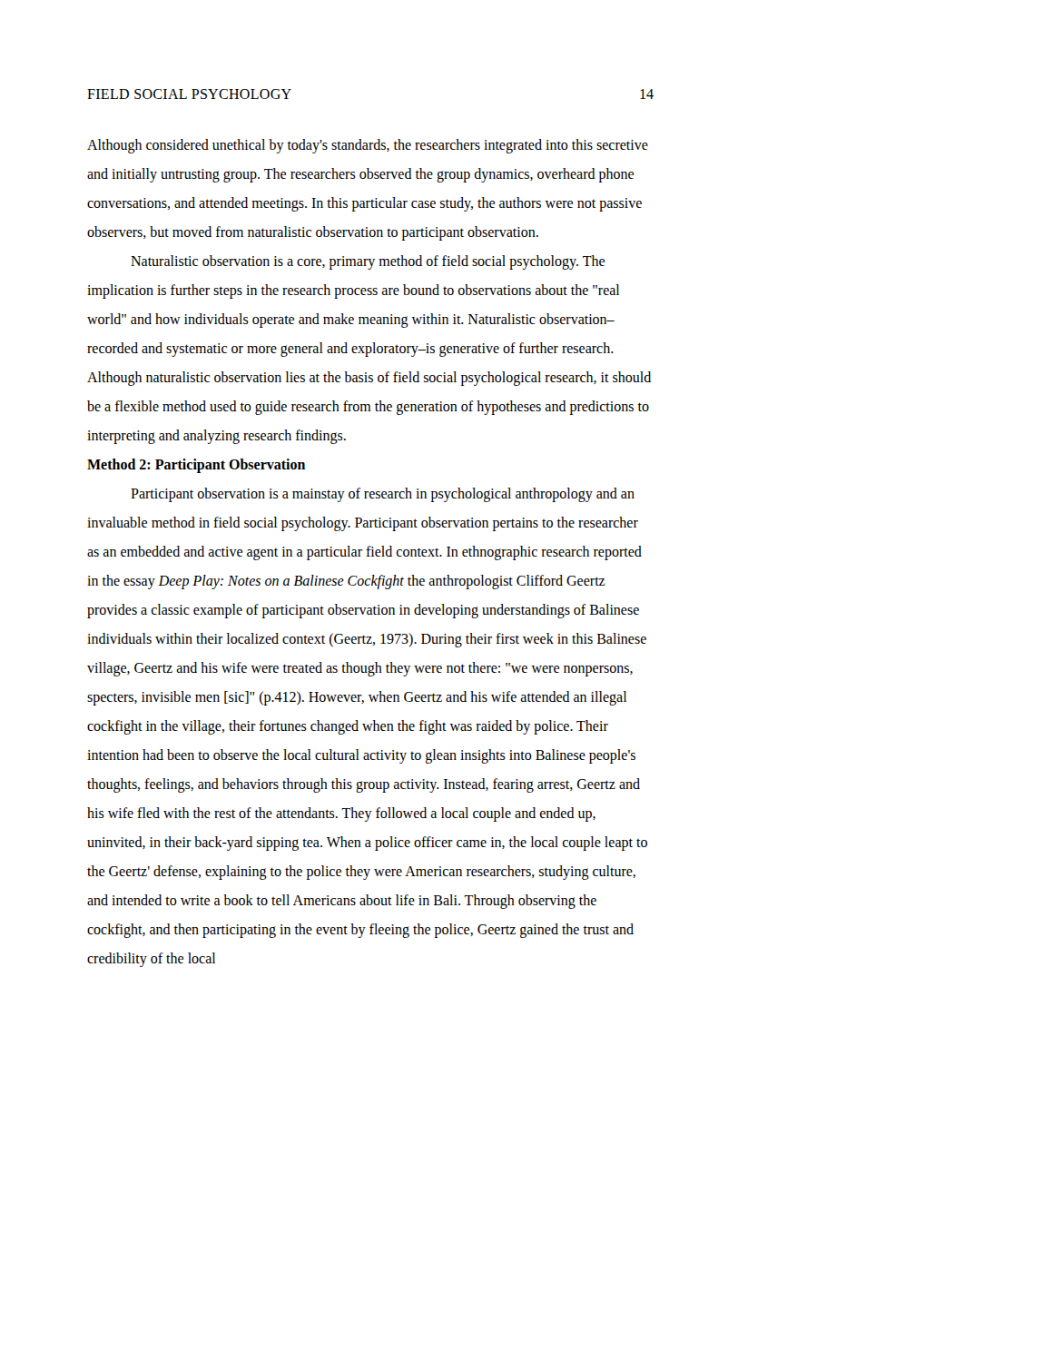Field Social Psychology 14
Although considered unethical by today's standards, the researchers integrated into this secretive and initially untrusting group. The researchers observed the group dynamics, overheard phone conversations, and attended meetings. In this particular case study, the authors were not passive observers, but moved from naturalistic observation to participant observation.
Naturalistic observation is a core, primary method of field social psychology. The implication is further steps in the research process are bound to observations about the "real world" and how individuals operate and make meaning within it. Naturalistic observation–recorded and systematic or more general and exploratory–is generative of further research. Although naturalistic observation lies at the basis of field social psychological research, it should be a flexible method used to guide research from the generation of hypotheses and predictions to interpreting and analyzing research findings.
Method 2: Participant Observation
Participant observation is a mainstay of research in psychological anthropology and an invaluable method in field social psychology. Participant observation pertains to the researcher as an embedded and active agent in a particular field context. In ethnographic research reported in the essay Deep Play: Notes on a Balinese Cockfight the anthropologist Clifford Geertz provides a classic example of participant observation in developing understandings of Balinese individuals within their localized context (Geertz, 1973). During their first week in this Balinese village, Geertz and his wife were treated as though they were not there: "we were nonpersons, specters, invisible men [sic]" (p.412). However, when Geertz and his wife attended an illegal cockfight in the village, their fortunes changed when the fight was raided by police. Their intention had been to observe the local cultural activity to glean insights into Balinese people's thoughts, feelings, and behaviors through this group activity. Instead, fearing arrest, Geertz and his wife fled with the rest of the attendants. They followed a local couple and ended up, uninvited, in their back-yard sipping tea. When a police officer came in, the local couple leapt to the Geertz' defense, explaining to the police they were American researchers, studying culture, and intended to write a book to tell Americans about life in Bali. Through observing the cockfight, and then participating in the event by fleeing the police, Geertz gained the trust and credibility of the local